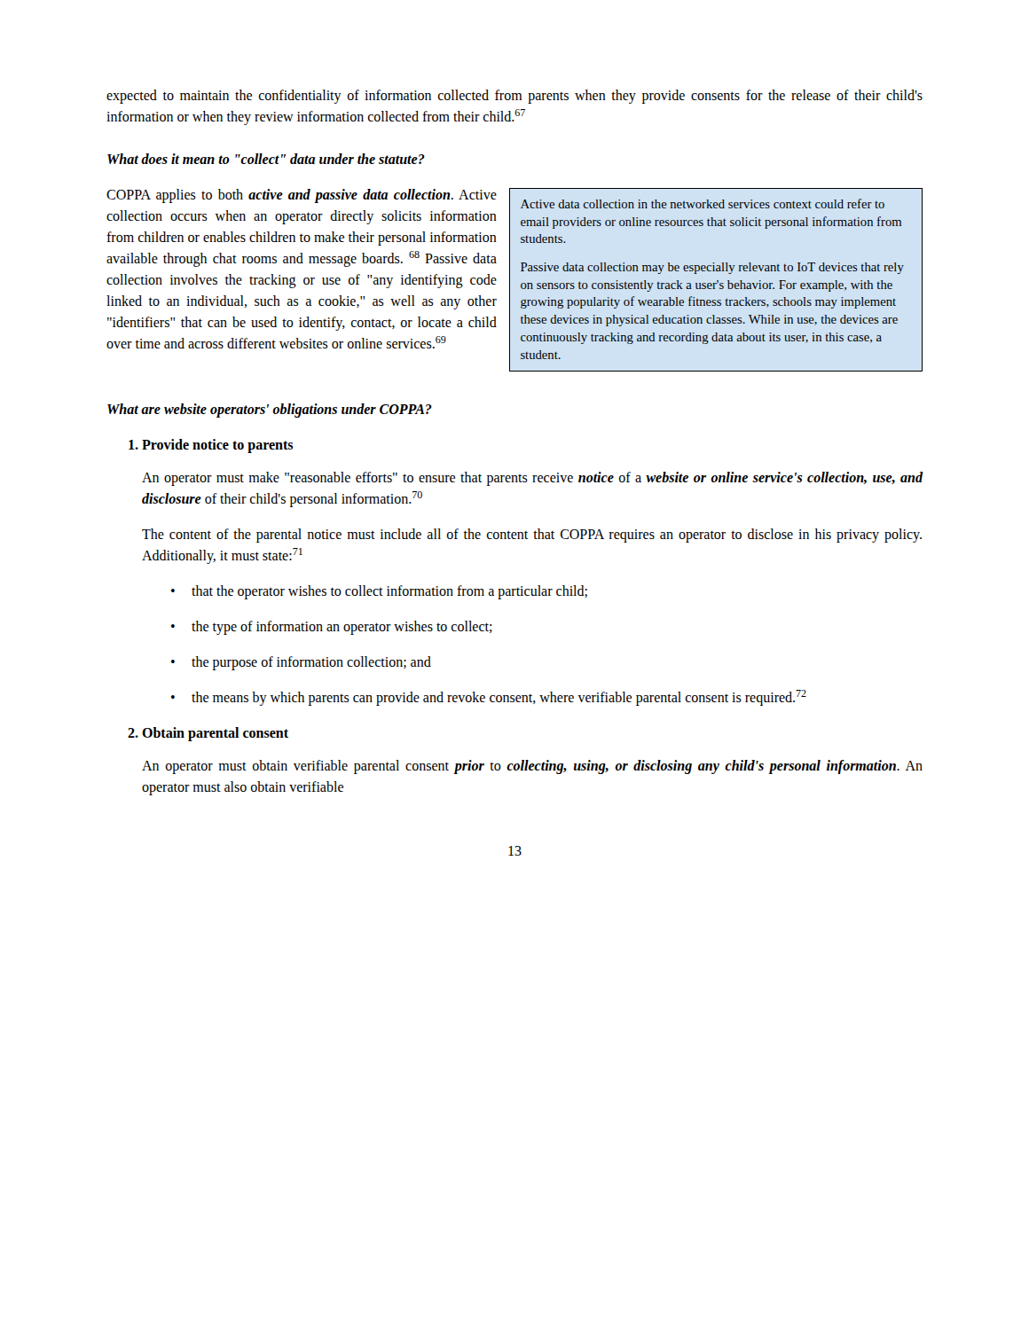expected to maintain the confidentiality of information collected from parents when they provide consents for the release of their child's information or when they review information collected from their child.67
What does it mean to "collect" data under the statute?
Active data collection in the networked services context could refer to email providers or online resources that solicit personal information from students.
Passive data collection may be especially relevant to IoT devices that rely on sensors to consistently track a user's behavior. For example, with the growing popularity of wearable fitness trackers, schools may implement these devices in physical education classes. While in use, the devices are continuously tracking and recording data about its user, in this case, a student.
COPPA applies to both active and passive data collection. Active collection occurs when an operator directly solicits information from children or enables children to make their personal information available through chat rooms and message boards. 68 Passive data collection involves the tracking or use of "any identifying code linked to an individual, such as a cookie," as well as any other "identifiers" that can be used to identify, contact, or locate a child over time and across different websites or online services.69
What are website operators' obligations under COPPA?
Provide notice to parents
An operator must make "reasonable efforts" to ensure that parents receive notice of a website or online service's collection, use, and disclosure of their child's personal information.70
The content of the parental notice must include all of the content that COPPA requires an operator to disclose in his privacy policy. Additionally, it must state:71
that the operator wishes to collect information from a particular child;
the type of information an operator wishes to collect;
the purpose of information collection; and
the means by which parents can provide and revoke consent, where verifiable parental consent is required.72
Obtain parental consent
An operator must obtain verifiable parental consent prior to collecting, using, or disclosing any child's personal information. An operator must also obtain verifiable
13